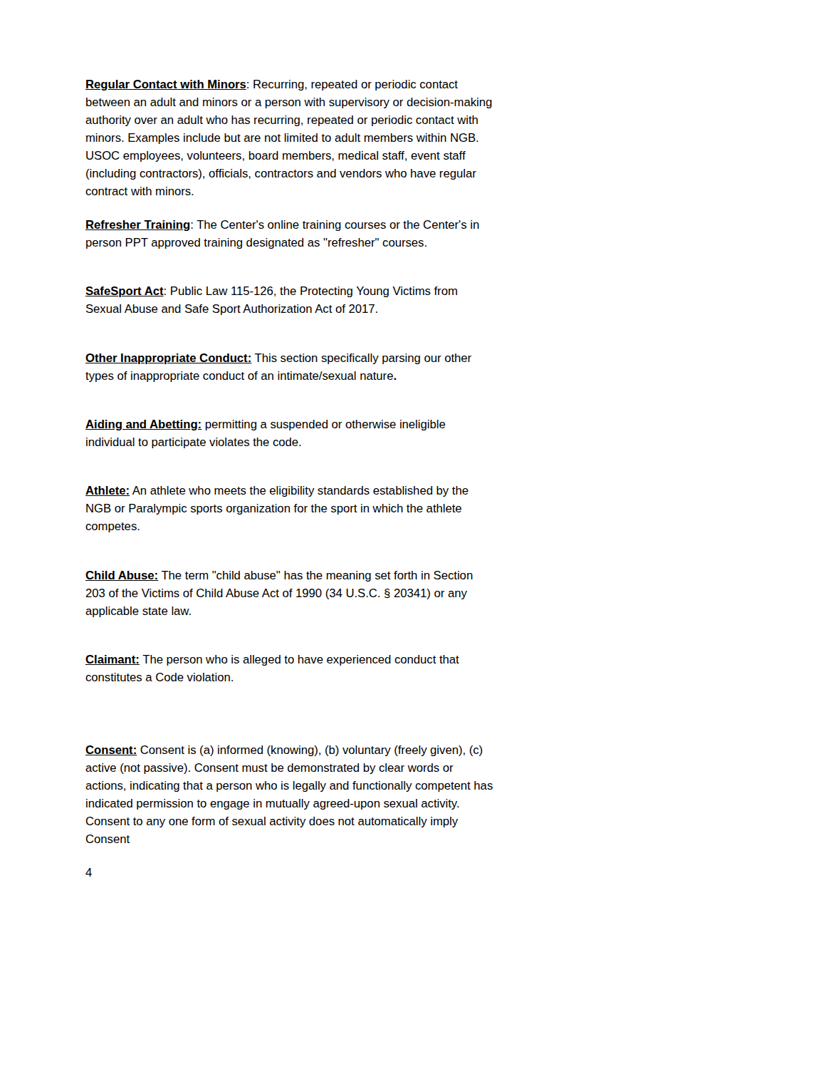Regular Contact with Minors: Recurring, repeated or periodic contact between an adult and minors or a person with supervisory or decision-making authority over an adult who has recurring, repeated or periodic contact with minors. Examples include but are not limited to adult members within NGB. USOC employees, volunteers, board members, medical staff, event staff (including contractors), officials, contractors and vendors who have regular contract with minors.
Refresher Training: The Center's online training courses or the Center's in person PPT approved training designated as "refresher" courses.
SafeSport Act: Public Law 115-126, the Protecting Young Victims from Sexual Abuse and Safe Sport Authorization Act of 2017.
Other Inappropriate Conduct: This section specifically parsing our other types of inappropriate conduct of an intimate/sexual nature.
Aiding and Abetting: permitting a suspended or otherwise ineligible individual to participate violates the code.
Athlete: An athlete who meets the eligibility standards established by the NGB or Paralympic sports organization for the sport in which the athlete competes.
Child Abuse: The term "child abuse" has the meaning set forth in Section 203 of the Victims of Child Abuse Act of 1990 (34 U.S.C. § 20341) or any applicable state law.
Claimant: The person who is alleged to have experienced conduct that constitutes a Code violation.
Consent: Consent is (a) informed (knowing), (b) voluntary (freely given), (c) active (not passive). Consent must be demonstrated by clear words or actions, indicating that a person who is legally and functionally competent has indicated permission to engage in mutually agreed-upon sexual activity. Consent to any one form of sexual activity does not automatically imply Consent
4